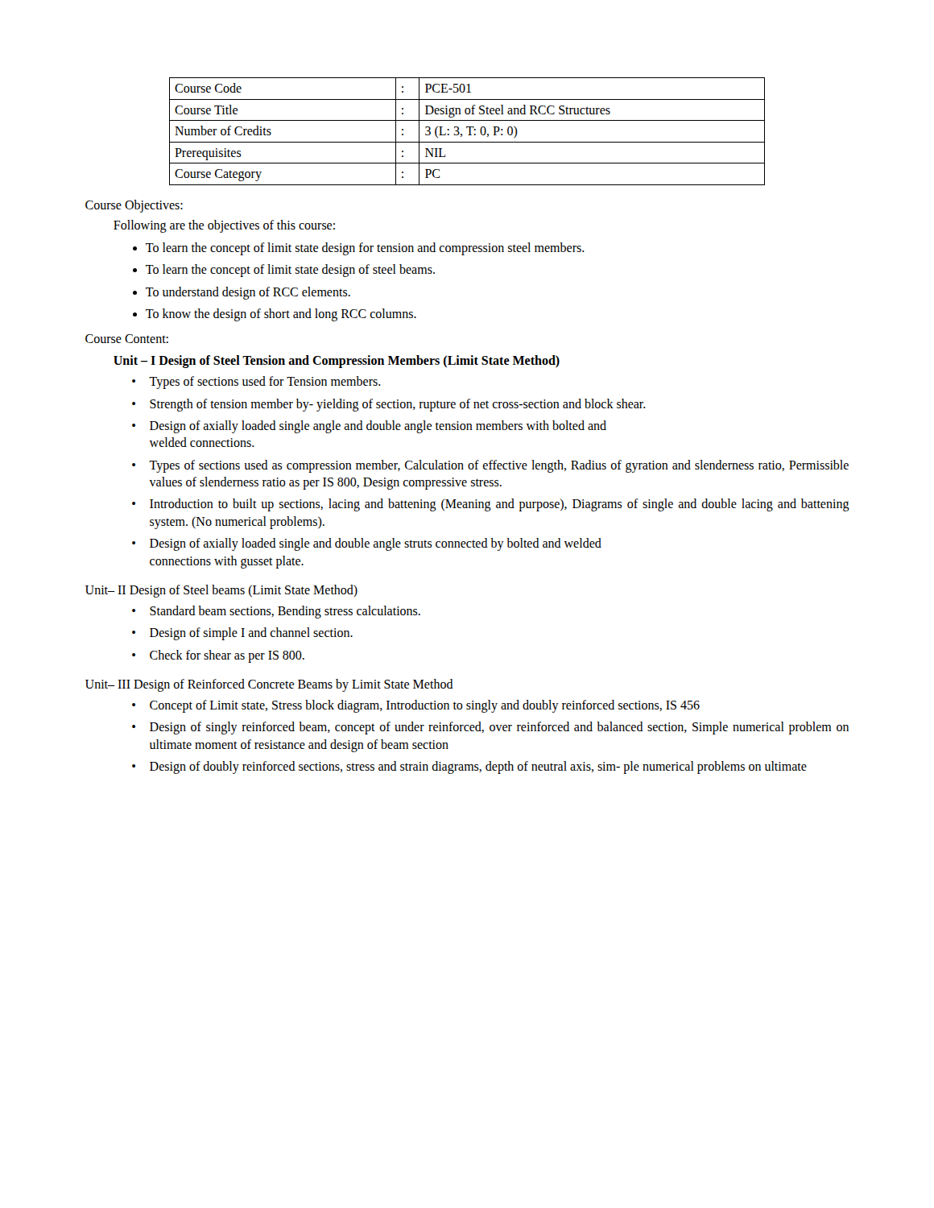| Course Code | : | PCE-501 |
| Course Title | : | Design of Steel and RCC Structures |
| Number of Credits | : | 3 (L: 3, T: 0, P: 0) |
| Prerequisites | : | NIL |
| Course Category | : | PC |
Course Objectives:
Following are the objectives of this course:
To learn the concept of limit state design for tension and compression steel members.
To learn the concept of limit state design of steel beams.
To understand design of RCC elements.
To know the design of short and long RCC columns.
Course Content:
Unit – I Design of Steel Tension and Compression Members (Limit State Method)
Types of sections used for Tension members.
Strength of tension member by- yielding of section, rupture of net cross-section and block shear.
Design of axially loaded single angle and double angle tension members with bolted and
welded connections.
Types of sections used as compression member, Calculation of effective length, Radius of gyration and slenderness ratio, Permissible values of slenderness ratio as per IS 800, Design compressive stress.
Introduction to built up sections, lacing and battening (Meaning and purpose), Diagrams of single and double lacing and battening system. (No numerical problems).
Design of axially loaded single and double angle struts connected by bolted and welded
connections with gusset plate.
Unit– II Design of Steel beams (Limit State Method)
Standard beam sections, Bending stress calculations.
Design of simple I and channel section.
Check for shear as per IS 800.
Unit– III Design of Reinforced Concrete Beams by Limit State Method
Concept of Limit state, Stress block diagram, Introduction to singly and doubly reinforced sections, IS 456
Design of singly reinforced beam, concept of under reinforced, over reinforced and balanced section, Simple numerical problem on ultimate moment of resistance and design of beam section
Design of doubly reinforced sections, stress and strain diagrams, depth of neutral axis, sim- ple numerical problems on ultimate